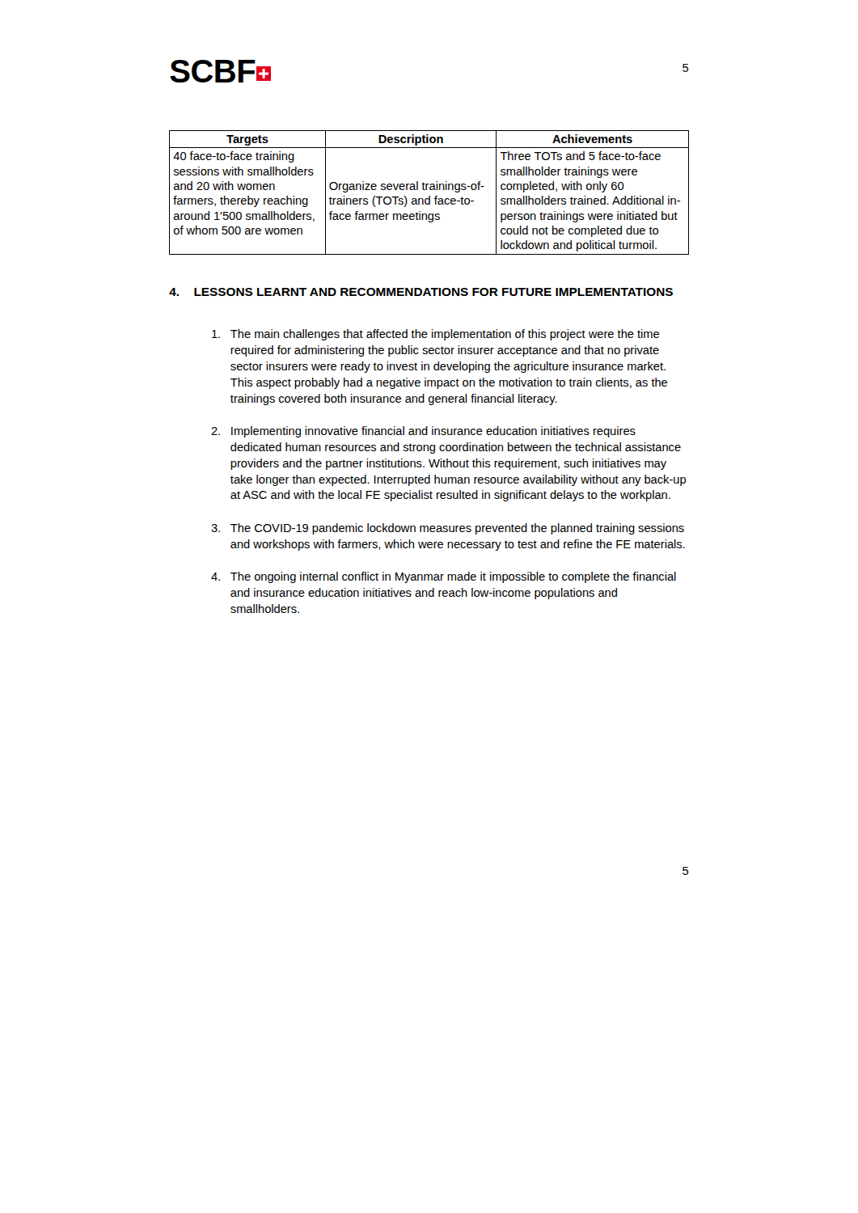SCBF
5
| Targets | Description | Achievements |
| --- | --- | --- |
| 40 face-to-face training sessions with smallholders and 20 with women farmers, thereby reaching around 1'500 smallholders, of whom 500 are women | Organize several trainings-of-trainers (TOTs) and face-to-face farmer meetings | Three TOTs and 5 face-to-face smallholder trainings were completed, with only 60 smallholders trained. Additional in-person trainings were initiated but could not be completed due to lockdown and political turmoil. |
4.
LESSONS LEARNT AND RECOMMENDATIONS FOR FUTURE IMPLEMENTATIONS
The main challenges that affected the implementation of this project were the time required for administering the public sector insurer acceptance and that no private sector insurers were ready to invest in developing the agriculture insurance market. This aspect probably had a negative impact on the motivation to train clients, as the trainings covered both insurance and general financial literacy.
Implementing innovative financial and insurance education initiatives requires dedicated human resources and strong coordination between the technical assistance providers and the partner institutions. Without this requirement, such initiatives may take longer than expected. Interrupted human resource availability without any back-up at ASC and with the local FE specialist resulted in significant delays to the workplan.
The COVID-19 pandemic lockdown measures prevented the planned training sessions and workshops with farmers, which were necessary to test and refine the FE materials.
The ongoing internal conflict in Myanmar made it impossible to complete the financial and insurance education initiatives and reach low-income populations and smallholders.
5